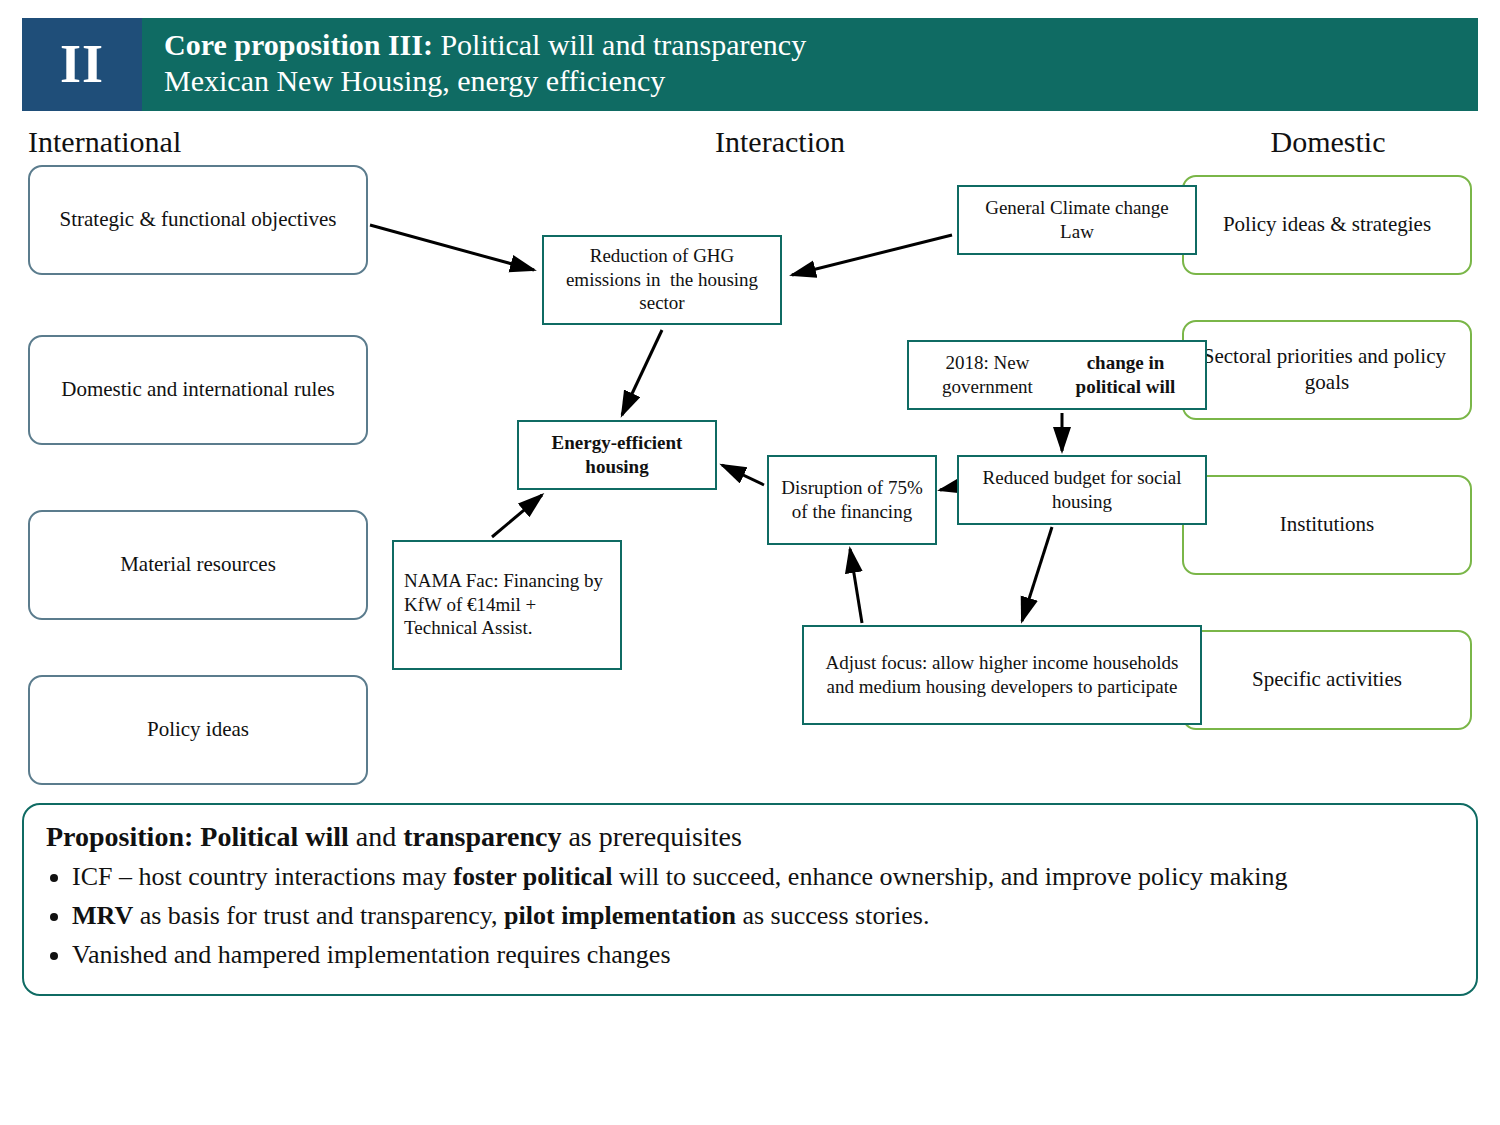II
Core proposition III: Political will and transparency
Mexican New Housing, energy efficiency
International
Interaction
Domestic
Strategic & functional objectives
Domestic and international rules
Material resources
Policy ideas
Policy ideas & strategies
Sectoral priorities and policy goals
Institutions
Specific activities
Reduction of GHG emissions in the housing sector
General Climate change Law
2018: New government change in political will
Energy-efficient housing
Disruption of 75% of the financing
Reduced budget for social housing
NAMA Fac: Financing by KfW of €14mil + Technical Assist.
Adjust focus: allow higher income households and medium housing developers to participate
Proposition: Political will and transparency as prerequisites
ICF – host country interactions may foster political will to succeed, enhance ownership, and improve policy making
MRV as basis for trust and transparency, pilot implementation as success stories.
Vanished and hampered implementation requires changes